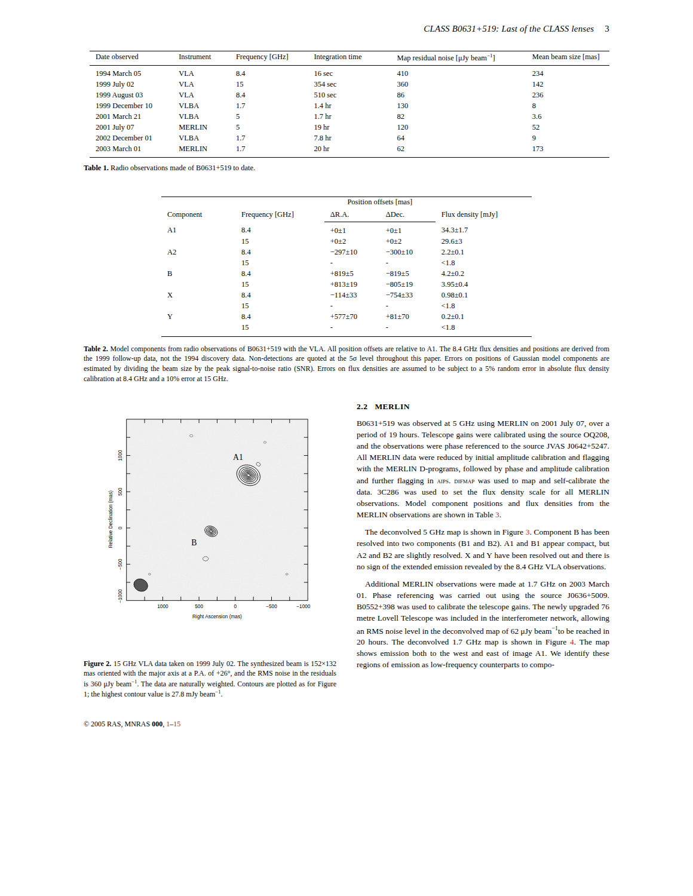CLASS B0631+519: Last of the CLASS lenses 3
| Date observed | Instrument | Frequency [GHz] | Integration time | Map residual noise [μJy beam −1 ] | Mean beam size [mas] |
| --- | --- | --- | --- | --- | --- |
| 1994 March 05 | VLA | 8.4 | 16 sec | 410 | 234 |
| 1999 July 02 | VLA | 15 | 354 sec | 360 | 142 |
| 1999 August 03 | VLA | 8.4 | 510 sec | 86 | 236 |
| 1999 December 10 | VLBA | 1.7 | 1.4 hr | 130 | 8 |
| 2001 March 21 | VLBA | 5 | 1.7 hr | 82 | 3.6 |
| 2001 July 07 | MERLIN | 5 | 19 hr | 120 | 52 |
| 2002 December 01 | VLBA | 1.7 | 7.8 hr | 64 | 9 |
| 2003 March 01 | MERLIN | 1.7 | 20 hr | 62 | 173 |
Table 1. Radio observations made of B0631+519 to date.
| Component | Frequency [GHz] | Position offsets [mas] | Flux density [mJy] |
| --- | --- | --- | --- |
| ΔR.A. | ΔDec. |
| A1 | 8.4 | +0±1 | +0±1 | 34.3±1.7 |
| | 15 | +0±2 | +0±2 | 29.6±3 |
| A2 | 8.4 | −297±10 | −300±10 | 2.2±0.1 |
| | 15 | - | - | <1.8 |
| B | 8.4 | +819±5 | −819±5 | 4.2±0.2 |
| | 15 | +813±19 | −805±19 | 3.95±0.4 |
| X | 8.4 | −114±33 | −754±33 | 0.98±0.1 |
| | 15 | - | - | <1.8 |
| Y | 8.4 | +577±70 | +81±70 | 0.2±0.1 |
| | 15 | - | - | <1.8 |
Table 2. Model components from radio observations of B0631+519 with the VLA. All position offsets are relative to A1. The 8.4 GHz flux densities and positions are derived from the 1999 follow-up data, not the 1994 discovery data. Non-detections are quoted at the 5σ level throughout this paper. Errors on positions of Gaussian model components are estimated by dividing the beam size by the peak signal-to-noise ratio (SNR). Errors on flux densities are assumed to be subject to a 5% random error in absolute flux density calibration at 8.4 GHz and a 10% error at 15 GHz.
1000 500 0 −500 −1000 Right Ascension (mas) 1000 500 0 −500 −1000 Relative Declination (mas) A1 B
Figure 2. 15 GHz VLA data taken on 1999 July 02. The synthesized beam is 152×132 mas oriented with the major axis at a P.A. of +26°, and the RMS noise in the residuals is 360 μJy beam−1. The data are naturally weighted. Contours are plotted as for Figure 1; the highest contour value is 27.8 mJy beam−1.
2.2 MERLIN
B0631+519 was observed at 5 GHz using MERLIN on 2001 July 07, over a period of 19 hours. Telescope gains were calibrated using the source OQ208, and the observations were phase referenced to the source JVAS J0642+5247. All MERLIN data were reduced by initial amplitude calibration and flagging with the MERLIN D-programs, followed by phase and amplitude calibration and further flagging in aips. difmap was used to map and self-calibrate the data. 3C286 was used to set the flux density scale for all MERLIN observations. Model component positions and flux densities from the MERLIN observations are shown in Table 3.
The deconvolved 5 GHz map is shown in Figure 3. Component B has been resolved into two components (B1 and B2). A1 and B1 appear compact, but A2 and B2 are slightly resolved. X and Y have been resolved out and there is no sign of the extended emission revealed by the 8.4 GHz VLA observations.
Additional MERLIN observations were made at 1.7 GHz on 2003 March 01. Phase referencing was carried out using the source J0636+5009. B0552+398 was used to calibrate the telescope gains. The newly upgraded 76 metre Lovell Telescope was included in the interferometer network, allowing an RMS noise level in the deconvolved map of 62 μJy beam−1to be reached in 20 hours. The deconvolved 1.7 GHz map is shown in Figure 4. The map shows emission both to the west and east of image A1. We identify these regions of emission as low-frequency counterparts to compo-
© 2005 RAS, MNRAS 000, 1–15